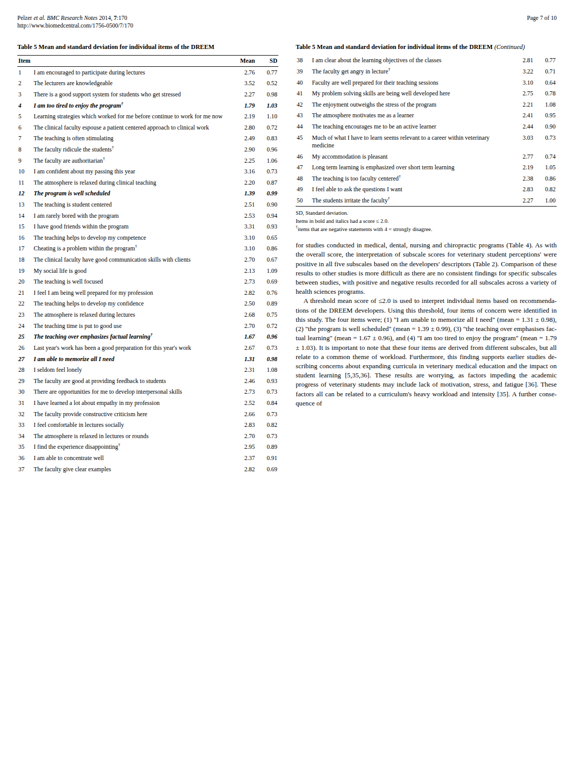Pelzer et al. BMC Research Notes 2014, 7:170
http://www.biomedcentral.com/1756-0500/7/170
Page 7 of 10
Table 5 Mean and standard deviation for individual items of the DREEM
| Item | | Mean | SD |
| --- | --- | --- | --- |
| 1 | I am encouraged to participate during lectures | 2.76 | 0.77 |
| 2 | The lecturers are knowledgeable | 3.52 | 0.52 |
| 3 | There is a good support system for students who get stressed | 2.27 | 0.98 |
| 4 | I am too tired to enjoy the program † | 1.79 | 1.03 |
| 5 | Learning strategies which worked for me before continue to work for me now | 2.19 | 1.10 |
| 6 | The clinical faculty espouse a patient centered approach to clinical work | 2.80 | 0.72 |
| 7 | The teaching is often stimulating | 2.49 | 0.83 |
| 8 | The faculty ridicule the students † | 2.90 | 0.96 |
| 9 | The faculty are authoritarian † | 2.25 | 1.06 |
| 10 | I am confident about my passing this year | 3.16 | 0.73 |
| 11 | The atmosphere is relaxed during clinical teaching | 2.20 | 0.87 |
| 12 | The program is well scheduled | 1.39 | 0.99 |
| 13 | The teaching is student centered | 2.51 | 0.90 |
| 14 | I am rarely bored with the program | 2.53 | 0.94 |
| 15 | I have good friends within the program | 3.31 | 0.93 |
| 16 | The teaching helps to develop my competence | 3.10 | 0.65 |
| 17 | Cheating is a problem within the program † | 3.10 | 0.86 |
| 18 | The clinical faculty have good communication skills with clients | 2.70 | 0.67 |
| 19 | My social life is good | 2.13 | 1.09 |
| 20 | The teaching is well focused | 2.73 | 0.69 |
| 21 | I feel I am being well prepared for my profession | 2.82 | 0.76 |
| 22 | The teaching helps to develop my confidence | 2.50 | 0.89 |
| 23 | The atmosphere is relaxed during lectures | 2.68 | 0.75 |
| 24 | The teaching time is put to good use | 2.70 | 0.72 |
| 25 | The teaching over emphasizes factual learning † | 1.67 | 0.96 |
| 26 | Last year's work has been a good preparation for this year's work | 2.67 | 0.73 |
| 27 | I am able to memorize all I need | 1.31 | 0.98 |
| 28 | I seldom feel lonely | 2.31 | 1.08 |
| 29 | The faculty are good at providing feedback to students | 2.46 | 0.93 |
| 30 | There are opportunities for me to develop interpersonal skills | 2.73 | 0.73 |
| 31 | I have learned a lot about empathy in my profession | 2.52 | 0.84 |
| 32 | The faculty provide constructive criticism here | 2.66 | 0.73 |
| 33 | I feel comfortable in lectures socially | 2.83 | 0.82 |
| 34 | The atmosphere is relaxed in lectures or rounds | 2.70 | 0.73 |
| 35 | I find the experience disappointing † | 2.95 | 0.89 |
| 36 | I am able to concentrate well | 2.37 | 0.91 |
| 37 | The faculty give clear examples | 2.82 | 0.69 |
Table 5 Mean and standard deviation for individual items of the DREEM (Continued)
| 38 | I am clear about the learning objectives of the classes | 2.81 | 0.77 |
| 39 | The faculty get angry in lecture † | 3.22 | 0.71 |
| 40 | Faculty are well prepared for their teaching sessions | 3.10 | 0.64 |
| 41 | My problem solving skills are being well developed here | 2.75 | 0.78 |
| 42 | The enjoyment outweighs the stress of the program | 2.21 | 1.08 |
| 43 | The atmosphere motivates me as a learner | 2.41 | 0.95 |
| 44 | The teaching encourages me to be an active learner | 2.44 | 0.90 |
| 45 | Much of what I have to learn seems relevant to a career within veterinary medicine | 3.03 | 0.73 |
| 46 | My accommodation is pleasant | 2.77 | 0.74 |
| 47 | Long term learning is emphasized over short term learning | 2.19 | 1.05 |
| 48 | The teaching is too faculty centered † | 2.38 | 0.86 |
| 49 | I feel able to ask the questions I want | 2.83 | 0.82 |
| 50 | The students irritate the faculty † | 2.27 | 1.00 |
SD, Standard deviation.
Items in bold and italics had a score ≤ 2.0.
†items that are negative statements with 4 = strongly disagree.
for studies conducted in medical, dental, nursing and chiropractic programs (Table 4). As with the overall score, the interpretation of subscale scores for veterinary student perceptions' were positive in all five subscales based on the developers' descriptors (Table 2). Comparison of these results to other studies is more difficult as there are no consistent findings for specific subscales between studies, with positive and negative results recorded for all subscales across a variety of health sciences programs.
A threshold mean score of ≤2.0 is used to interpret individual items based on recommendations of the DREEM developers. Using this threshold, four items of concern were identified in this study. The four items were; (1) "I am unable to memorize all I need" (mean = 1.31 ± 0.98), (2) "the program is well scheduled" (mean = 1.39 ± 0.99), (3) "the teaching over emphasises factual learning" (mean = 1.67 ± 0.96), and (4) "I am too tired to enjoy the program" (mean = 1.79 ± 1.03). It is important to note that these four items are derived from different subscales, but all relate to a common theme of workload. Furthermore, this finding supports earlier studies describing concerns about expanding curricula in veterinary medical education and the impact on student learning [5,35,36]. These results are worrying, as factors impeding the academic progress of veterinary students may include lack of motivation, stress, and fatigue [36]. These factors all can be related to a curriculum's heavy workload and intensity [35]. A further consequence of